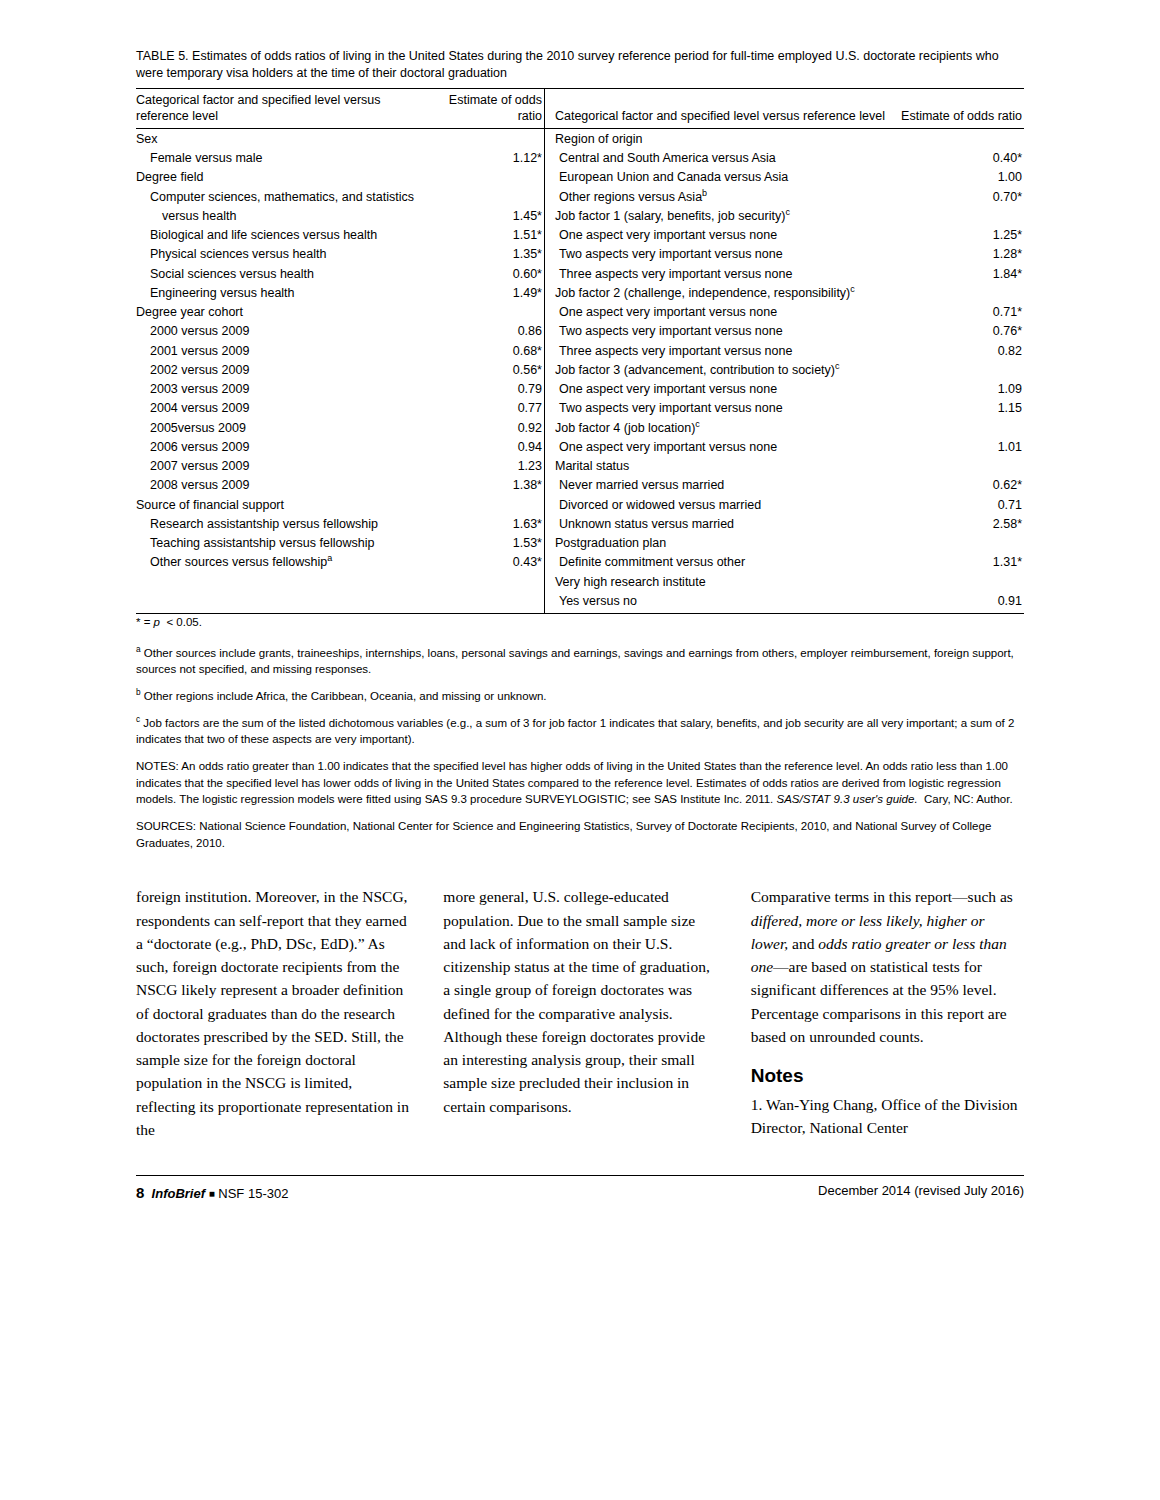TABLE 5. Estimates of odds ratios of living in the United States during the 2010 survey reference period for full-time employed U.S. doctorate recipients who were temporary visa holders at the time of their doctoral graduation
| Categorical factor and specified level versus reference level | Estimate of odds ratio | Categorical factor and specified level versus reference level | Estimate of odds ratio |
| --- | --- | --- | --- |
| Sex | | Region of origin | |
| Female versus male | 1.12* | Central and South America versus Asia | 0.40* |
| Degree field | | European Union and Canada versus Asia | 1.00 |
| Computer sciences, mathematics, and statistics | | Other regions versus Asia b | 0.70* |
| versus health | 1.45* | Job factor 1 (salary, benefits, job security) c | |
| Biological and life sciences versus health | 1.51* | One aspect very important versus none | 1.25* |
| Physical sciences versus health | 1.35* | Two aspects very important versus none | 1.28* |
| Social sciences versus health | 0.60* | Three aspects very important versus none | 1.84* |
| Engineering versus health | 1.49* | Job factor 2 (challenge, independence, responsibility) c | |
| Degree year cohort | | One aspect very important versus none | 0.71* |
| 2000 versus 2009 | 0.86 | Two aspects very important versus none | 0.76* |
| 2001 versus 2009 | 0.68* | Three aspects very important versus none | 0.82 |
| 2002 versus 2009 | 0.56* | Job factor 3 (advancement, contribution to society) c | |
| 2003 versus 2009 | 0.79 | One aspect very important versus none | 1.09 |
| 2004 versus 2009 | 0.77 | Two aspects very important versus none | 1.15 |
| 2005versus 2009 | 0.92 | Job factor 4 (job location) c | |
| 2006 versus 2009 | 0.94 | One aspect very important versus none | 1.01 |
| 2007 versus 2009 | 1.23 | Marital status | |
| 2008 versus 2009 | 1.38* | Never married versus married | 0.62* |
| Source of financial support | | Divorced or widowed versus married | 0.71 |
| Research assistantship versus fellowship | 1.63* | Unknown status versus married | 2.58* |
| Teaching assistantship versus fellowship | 1.53* | Postgraduation plan | |
| Other sources versus fellowship a | 0.43* | Definite commitment versus other | 1.31* |
| | | Very high research institute | |
| | | Yes versus no | 0.91 |
* = p < 0.05.
a Other sources include grants, traineeships, internships, loans, personal savings and earnings, savings and earnings from others, employer reimbursement, foreign support, sources not specified, and missing responses.
b Other regions include Africa, the Caribbean, Oceania, and missing or unknown.
c Job factors are the sum of the listed dichotomous variables (e.g., a sum of 3 for job factor 1 indicates that salary, benefits, and job security are all very important; a sum of 2 indicates that two of these aspects are very important).
NOTES: An odds ratio greater than 1.00 indicates that the specified level has higher odds of living in the United States than the reference level. An odds ratio less than 1.00 indicates that the specified level has lower odds of living in the United States compared to the reference level. Estimates of odds ratios are derived from logistic regression models. The logistic regression models were fitted using SAS 9.3 procedure SURVEYLOGISTIC; see SAS Institute Inc. 2011. SAS/STAT 9.3 user's guide. Cary, NC: Author.
SOURCES: National Science Foundation, National Center for Science and Engineering Statistics, Survey of Doctorate Recipients, 2010, and National Survey of College Graduates, 2010.
foreign institution. Moreover, in the NSCG, respondents can self-report that they earned a “doctorate (e.g., PhD, DSc, EdD).” As such, foreign doctorate recipients from the NSCG likely represent a broader definition of doctoral graduates than do the research doctorates prescribed by the SED. Still, the sample size for the foreign doctoral population in the NSCG is limited, reflecting its proportionate representation in the
more general, U.S. college-educated population. Due to the small sample size and lack of information on their U.S. citizenship status at the time of graduation, a single group of foreign doctorates was defined for the comparative analysis. Although these foreign doctorates provide an interesting analysis group, their small sample size precluded their inclusion in certain comparisons.
Comparative terms in this report—such as differed, more or less likely, higher or lower, and odds ratio greater or less than one—are based on statistical tests for significant differences at the 95% level. Percentage comparisons in this report are based on unrounded counts.
Notes
1. Wan-Ying Chang, Office of the Division Director, National Center
8 InfoBrief ■ NSF 15-302
December 2014 (revised July 2016)